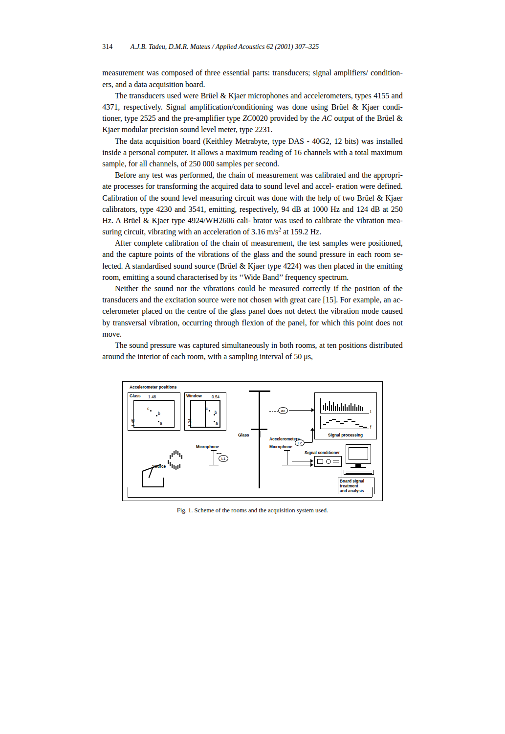314 A.J.B. Tadeu, D.M.R. Mateus / Applied Acoustics 62 (2001) 307–325
measurement was composed of three essential parts: transducers; signal amplifiers/ conditioners, and a data acquisition board.
The transducers used were Brüel & Kjaer microphones and accelerometers, types 4155 and 4371, respectively. Signal amplification/conditioning was done using Brüel & Kjaer conditioner, type 2525 and the pre-amplifier type ZC0020 provided by the AC output of the Brüel & Kjaer modular precision sound level meter, type 2231.
The data acquisition board (Keithley Metrabyte, type DAS - 40G2, 12 bits) was installed inside a personal computer. It allows a maximum reading of 16 channels with a total maximum sample, for all channels, of 250 000 samples per second.
Before any test was performed, the chain of measurement was calibrated and the appropriate processes for transforming the acquired data to sound level and accel- eration were defined. Calibration of the sound level measuring circuit was done with the help of two Brüel & Kjaer calibrators, type 4230 and 3541, emitting, respectively, 94 dB at 1000 Hz and 124 dB at 250 Hz. A Brüel & Kjaer type 4924/WH2606 cali- brator was used to calibrate the vibration measuring circuit, vibrating with an acceleration of 3.16 m/s2 at 159.2 Hz.
After complete calibration of the chain of measurement, the test samples were positioned, and the capture points of the vibrations of the glass and the sound pressure in each room selected. A standardised sound source (Brüel & Kjaer type 4224) was then placed in the emitting room, emitting a sound characterised by its ‘‘Wide Band’’ frequency spectrum.
Neither the sound nor the vibrations could be measured correctly if the position of the transducers and the excitation source were not chosen with great care [15]. For example, an accelerometer placed on the centre of the glass panel does not detect the vibration mode caused by transversal vibration, occurring through flexion of the panel, for which this point does not move.
The sound pressure was captured simultaneously in both rooms, at ten positions distributed around the interior of each room, with a sampling interval of 50 μs,
Accelerometer positions
Glass
1.48
1.45
c
b
a
Window
0.54
1.24
c
b
a
Glass
ac
Accelerometers
L2
Signal processing
t
f
Microphone
L1
Microphone
Source
Signal conditioner
Board signal
treatment
and analysis
Fig. 1. Scheme of the rooms and the acquisition system used.